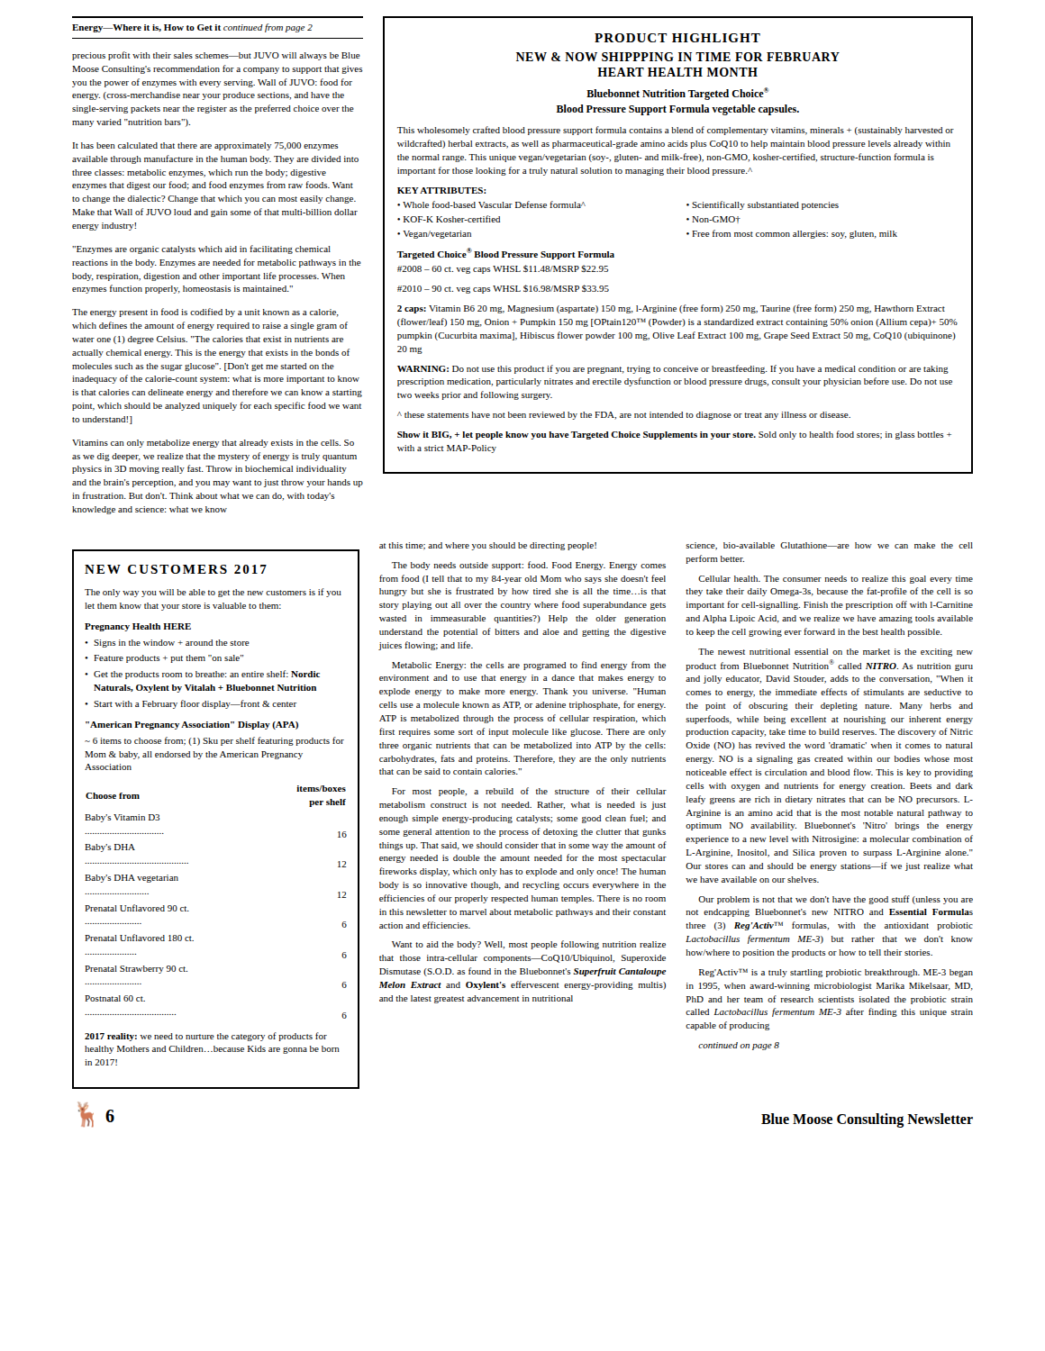Energy—Where it is, How to Get it continued from page 2
precious profit with their sales schemes—but JUVO will always be Blue Moose Consulting's recommendation for a company to support that gives you the power of enzymes with every serving. Wall of JUVO: food for energy. (cross-merchandise near your produce sections, and have the single-serving packets near the register as the preferred choice over the many varied "nutrition bars").
It has been calculated that there are approximately 75,000 enzymes available through manufacture in the human body. They are divided into three classes: metabolic enzymes, which run the body; digestive enzymes that digest our food; and food enzymes from raw foods. Want to change the dialectic? Change that which you can most easily change. Make that Wall of JUVO loud and gain some of that multi-billion dollar energy industry!
"Enzymes are organic catalysts which aid in facilitating chemical reactions in the body. Enzymes are needed for metabolic pathways in the body, respiration, digestion and other important life processes. When enzymes function properly, homeostasis is maintained."
The energy present in food is codified by a unit known as a calorie, which defines the amount of energy required to raise a single gram of water one (1) degree Celsius. "The calories that exist in nutrients are actually chemical energy. This is the energy that exists in the bonds of molecules such as the sugar glucose". [Don't get me started on the inadequacy of the calorie-count system: what is more important to know is that calories can delineate energy and therefore we can know a starting point, which should be analyzed uniquely for each specific food we want to understand!]
Vitamins can only metabolize energy that already exists in the cells. So as we dig deeper, we realize that the mystery of energy is truly quantum physics in 3D moving really fast. Throw in biochemical individuality and the brain's perception, and you may want to just throw your hands up in frustration. But don't. Think about what we can do, with today's knowledge and science: what we know
PRODUCT HIGHLIGHT
NEW & NOW SHIPPPING IN TIME FOR FEBRUARY
HEART HEALTH MONTH
Bluebonnet Nutrition Targeted Choice®
Blood Pressure Support Formula vegetable capsules.
This wholesomely crafted blood pressure support formula contains a blend of complementary vitamins, minerals + (sustainably harvested or wildcrafted) herbal extracts, as well as pharmaceutical-grade amino acids plus CoQ10 to help maintain blood pressure levels already within the normal range. This unique vegan/vegetarian (soy-, gluten- and milk-free), non-GMO, kosher-certified, structure-function formula is important for those looking for a truly natural solution to managing their blood pressure.^
KEY ATTRIBUTES:
Whole food-based Vascular Defense formula^
KOF-K Kosher-certified
Vegan/vegetarian
Scientifically substantiated potencies
Non-GMO†
Free from most common allergies: soy, gluten, milk
Targeted Choice® Blood Pressure Support Formula
#2008 – 60 ct. veg caps WHSL $11.48/MSRP $22.95
#2010 – 90 ct. veg caps WHSL $16.98/MSRP $33.95
2 caps: Vitamin B6 20 mg, Magnesium (aspartate) 150 mg, l-Arginine (free form) 250 mg, Taurine (free form) 250 mg, Hawthorn Extract (flower/leaf) 150 mg, Onion + Pumpkin 150 mg [OPtain120™ (Powder) is a standardized extract containing 50% onion (Allium cepa)+ 50% pumpkin (Cucurbita maxima], Hibiscus flower powder 100 mg, Olive Leaf Extract 100 mg, Grape Seed Extract 50 mg, CoQ10 (ubiquinone) 20 mg
WARNING: Do not use this product if you are pregnant, trying to conceive or breastfeeding. If you have a medical condition or are taking prescription medication, particularly nitrates and erectile dysfunction or blood pressure drugs, consult your physician before use. Do not use two weeks prior and following surgery.
^ these statements have not been reviewed by the FDA, are not intended to diagnose or treat any illness or disease.
Show it BIG, + let people know you have Targeted Choice Supplements in your store. Sold only to health food stores; in glass bottles + with a strict MAP-Policy
NEW CUSTOMERS 2017
The only way you will be able to get the new customers is if you let them know that your store is valuable to them:
Pregnancy Health HERE
Signs in the window + around the store
Feature products + put them "on sale"
Get the products room to breathe: an entire shelf: Nordic Naturals, Oxylent by Vitalah + Bluebonnet Nutrition
Start with a February floor display—front & center
"American Pregnancy Association" Display (APA)
~ 6 items to choose from; (1) Sku per shelf featuring products for Mom & baby, all endorsed by the American Pregnancy Association
| Choose from | items/boxes per shelf |
| --- | --- |
| Baby's Vitamin D3 ................................ | 16 |
| Baby's DHA .......................................... | 12 |
| Baby's DHA vegetarian .......................... | 12 |
| Prenatal Unflavored 90 ct. ....................... | 6 |
| Prenatal Unflavored 180 ct. ..................... | 6 |
| Prenatal Strawberry 90 ct. ....................... | 6 |
| Postnatal 60 ct. ..................................... | 6 |
2017 reality: we need to nurture the category of products for healthy Mothers and Children…because Kids are gonna be born in 2017!
at this time; and where you should be directing people!
The body needs outside support: food. Food Energy. Energy comes from food (I tell that to my 84-year old Mom who says she doesn't feel hungry but she is frustrated by how tired she is all the time…is that story playing out all over the country where food superabundance gets wasted in immeasurable quantities?) Help the older generation understand the potential of bitters and aloe and getting the digestive juices flowing; and life.
Metabolic Energy: the cells are programed to find energy from the environment and to use that energy in a dance that makes energy to explode energy to make more energy. Thank you universe. "Human cells use a molecule known as ATP, or adenine triphosphate, for energy. ATP is metabolized through the process of cellular respiration, which first requires some sort of input molecule like glucose. There are only three organic nutrients that can be metabolized into ATP by the cells: carbohydrates, fats and proteins. Therefore, they are the only nutrients that can be said to contain calories."
For most people, a rebuild of the structure of their cellular metabolism construct is not needed. Rather, what is needed is just enough simple energy-producing catalysts; some good clean fuel; and some general attention to the process of detoxing the clutter that gunks things up. That said, we should consider that in some way the amount of energy needed is double the amount needed for the most spectacular fireworks display, which only has to explode and only once! The human body is so innovative though, and recycling occurs everywhere in the efficiencies of our properly respected human temples. There is no room in this newsletter to marvel about metabolic pathways and their constant action and efficiencies.
Want to aid the body? Well, most people following nutrition realize that those intra-cellular components—CoQ10/Ubiquinol, Superoxide Dismutase (S.O.D. as found in the Bluebonnet's Superfruit Cantaloupe Melon Extract and Oxylent's effervescent energy-providing multis) and the latest greatest advancement in nutritional
science, bio-available Glutathione—are how we can make the cell perform better.
Cellular health. The consumer needs to realize this goal every time they take their daily Omega-3s, because the fat-profile of the cell is so important for cell-signalling. Finish the prescription off with l-Carnitine and Alpha Lipoic Acid, and we realize we have amazing tools available to keep the cell growing ever forward in the best health possible.
The newest nutritional essential on the market is the exciting new product from Bluebonnet Nutrition® called NITRO. As nutrition guru and jolly educator, David Stouder, adds to the conversation, "When it comes to energy, the immediate effects of stimulants are seductive to the point of obscuring their depleting nature. Many herbs and superfoods, while being excellent at nourishing our inherent energy production capacity, take time to build reserves. The discovery of Nitric Oxide (NO) has revived the word 'dramatic' when it comes to natural energy. NO is a signaling gas created within our bodies whose most noticeable effect is circulation and blood flow. This is key to providing cells with oxygen and nutrients for energy creation. Beets and dark leafy greens are rich in dietary nitrates that can be NO precursors. L-Arginine is an amino acid that is the most notable natural pathway to optimum NO availability. Bluebonnet's 'Nitro' brings the energy experience to a new level with Nitrosigine: a molecular combination of L-Arginine, Inositol, and Silica proven to surpass L-Arginine alone." Our stores can and should be energy stations—if we just realize what we have available on our shelves.
Our problem is not that we don't have the good stuff (unless you are not endcapping Bluebonnet's new NITRO and Essential Formulas three (3) Reg'Activ™ formulas, with the antioxidant probiotic Lactobacillus fermentum ME-3) but rather that we don't know how/where to position the products or how to tell their stories.
Reg'Activ™ is a truly startling probiotic breakthrough. ME-3 began in 1995, when award-winning microbiologist Marika Mikelsaar, MD, PhD and her team of research scientists isolated the probiotic strain called Lactobacillus fermentum ME-3 after finding this unique strain capable of producing
continued on page 8
🦌 6
Blue Moose Consulting Newsletter